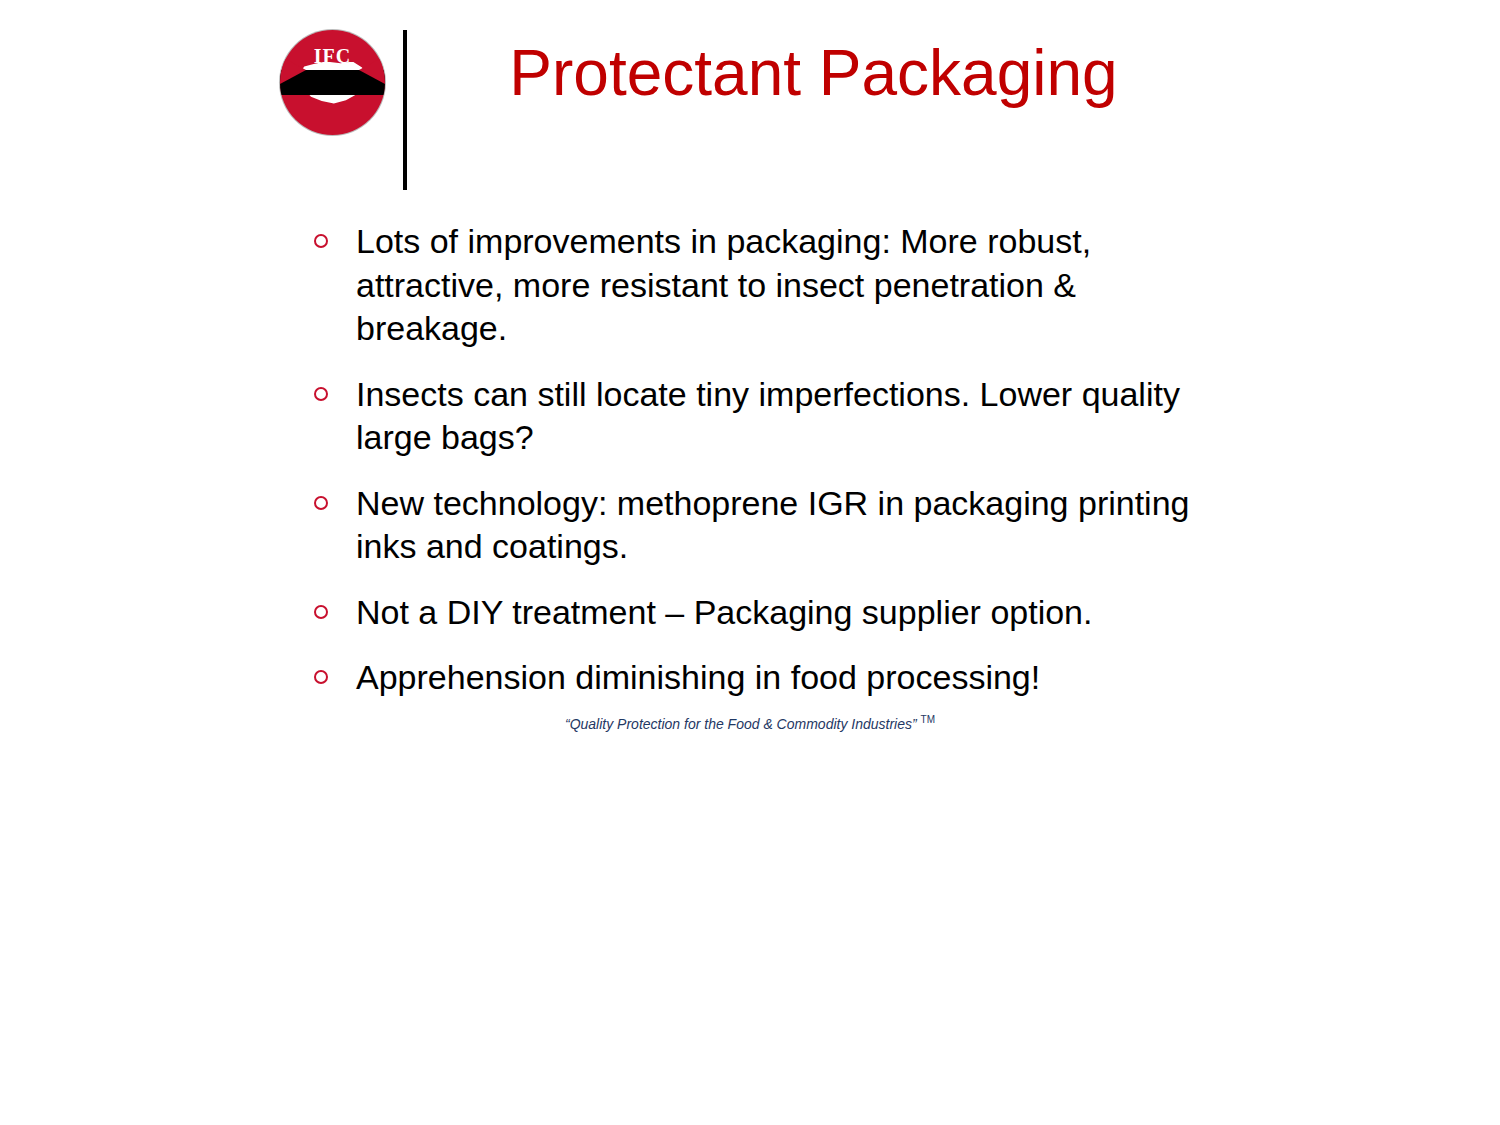IFC
Protectant Packaging
Lots of improvements in packaging: More robust, attractive, more resistant to insect penetration & breakage.
Insects can still locate tiny imperfections. Lower quality large bags?
New technology: methoprene IGR in packaging printing inks and coatings.
Not a DIY treatment – Packaging supplier option.
Apprehension diminishing in food processing!
“Quality Protection for the Food & Commodity Industries” TM